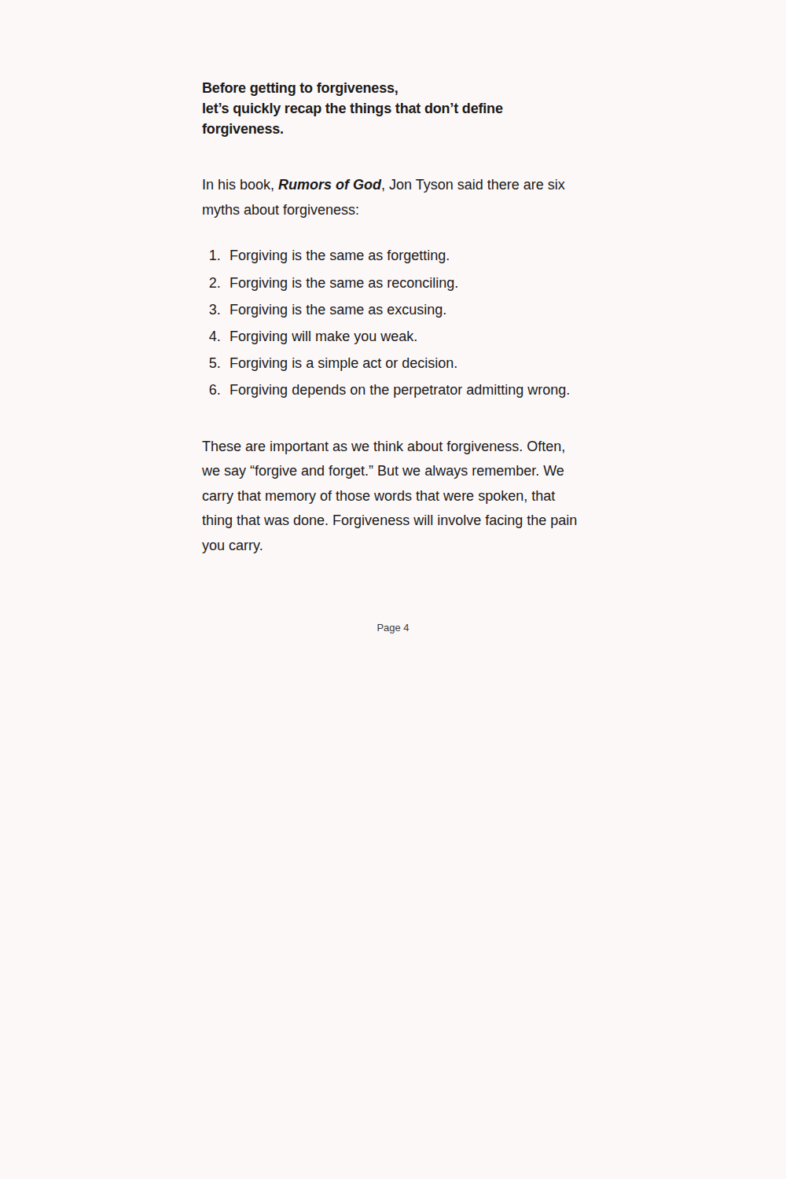Before getting to forgiveness,
let’s quickly recap the things that don’t define forgiveness.
In his book, Rumors of God, Jon Tyson said there are six myths about forgiveness:
Forgiving is the same as forgetting.
Forgiving is the same as reconciling.
Forgiving is the same as excusing.
Forgiving will make you weak.
Forgiving is a simple act or decision.
Forgiving depends on the perpetrator admitting wrong.
These are important as we think about forgiveness. Often, we say “forgive and forget.” But we always remember. We carry that memory of those words that were spoken, that thing that was done. Forgiveness will involve facing the pain you carry.
Page 4